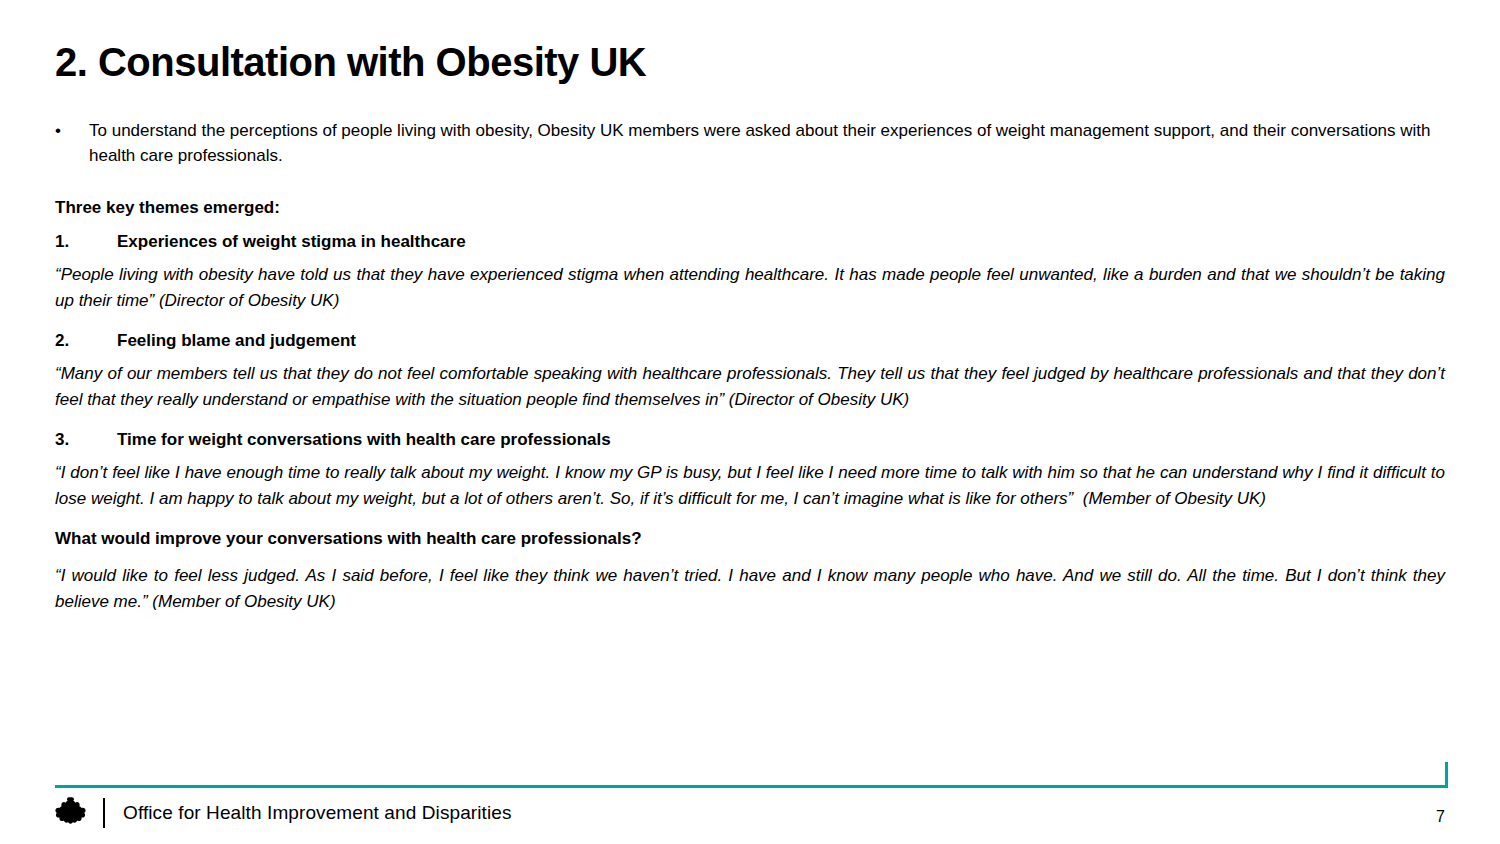2. Consultation with Obesity UK
•
To understand the perceptions of people living with obesity, Obesity UK members were asked about their experiences of weight management support, and their conversations with health care professionals.
Three key themes emerged:
1. Experiences of weight stigma in healthcare
“People living with obesity have told us that they have experienced stigma when attending healthcare. It has made people feel unwanted, like a burden and that we shouldn’t be taking up their time” (Director of Obesity UK)
2. Feeling blame and judgement
“Many of our members tell us that they do not feel comfortable speaking with healthcare professionals. They tell us that they feel judged by healthcare professionals and that they don’t feel that they really understand or empathise with the situation people find themselves in” (Director of Obesity UK)
3. Time for weight conversations with health care professionals
“I don’t feel like I have enough time to really talk about my weight. I know my GP is busy, but I feel like I need more time to talk with him so that he can understand why I find it difficult to lose weight. I am happy to talk about my weight, but a lot of others aren’t. So, if it’s difficult for me, I can’t imagine what is like for others” (Member of Obesity UK)
What would improve your conversations with health care professionals?
“I would like to feel less judged. As I said before, I feel like they think we haven’t tried. I have and I know many people who have. And we still do. All the time. But I don’t think they believe me.” (Member of Obesity UK)
Office for Health Improvement and Disparities
7